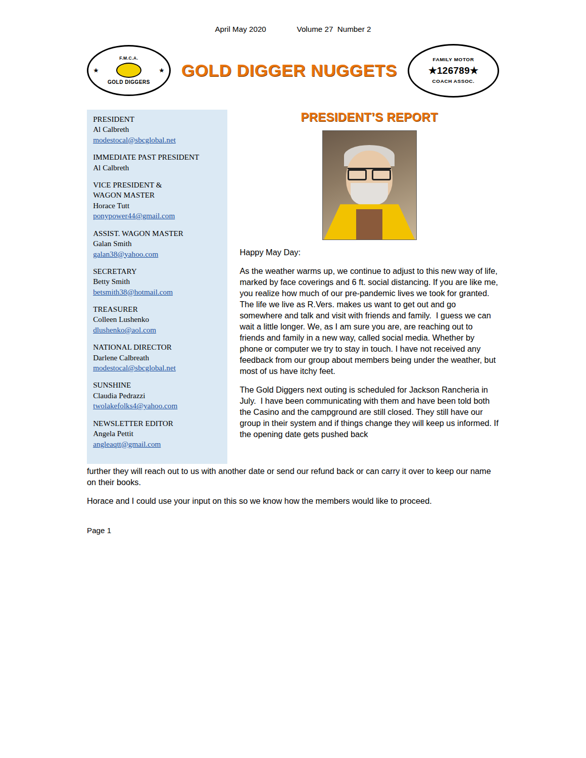April May 2020 Volume 27 Number 2
F.M.C.A. ★★ GOLD DIGGERS
GOLD DIGGER NUGGETS
FAMILY MOTOR ★126789★ COACH ASSOC.
President
Al Calbreth
modestocal@sbcglobal.net
Immediate Past President
Al Calbreth
Vice President &
Wagon Master
Horace Tutt
ponypower44@gmail.com
Assist. Wagon Master
Galan Smith
galan38@yahoo.com
Secretary
Betty Smith
betsmith38@hotmail.com
Treasurer
Colleen Lushenko
dlushenko@aol.com
National Director
Darlene Calbreath
modestocal@sbcglobal.net
Sunshine
Claudia Pedrazzi
twolakefolks4@yahoo.com
Newsletter Editor
Angela Pettit
angleaqtt@gmail.com
PRESIDENT’S REPORT
Happy May Day:
As the weather warms up, we continue to adjust to this new way of life, marked by face coverings and 6 ft. social distancing. If you are like me, you realize how much of our pre-pandemic lives we took for granted. The life we live as R.Vers. makes us want to get out and go somewhere and talk and visit with friends and family. I guess we can wait a little longer. We, as I am sure you are, are reaching out to friends and family in a new way, called social media. Whether by phone or computer we try to stay in touch. I have not received any feedback from our group about members being under the weather, but most of us have itchy feet.
The Gold Diggers next outing is scheduled for Jackson Rancheria in July. I have been communicating with them and have been told both the Casino and the campground are still closed. They still have our group in their system and if things change they will keep us informed. If the opening date gets pushed back
further they will reach out to us with another date or send our refund back or can carry it over to keep our name on their books.
Horace and I could use your input on this so we know how the members would like to proceed.
Page 1